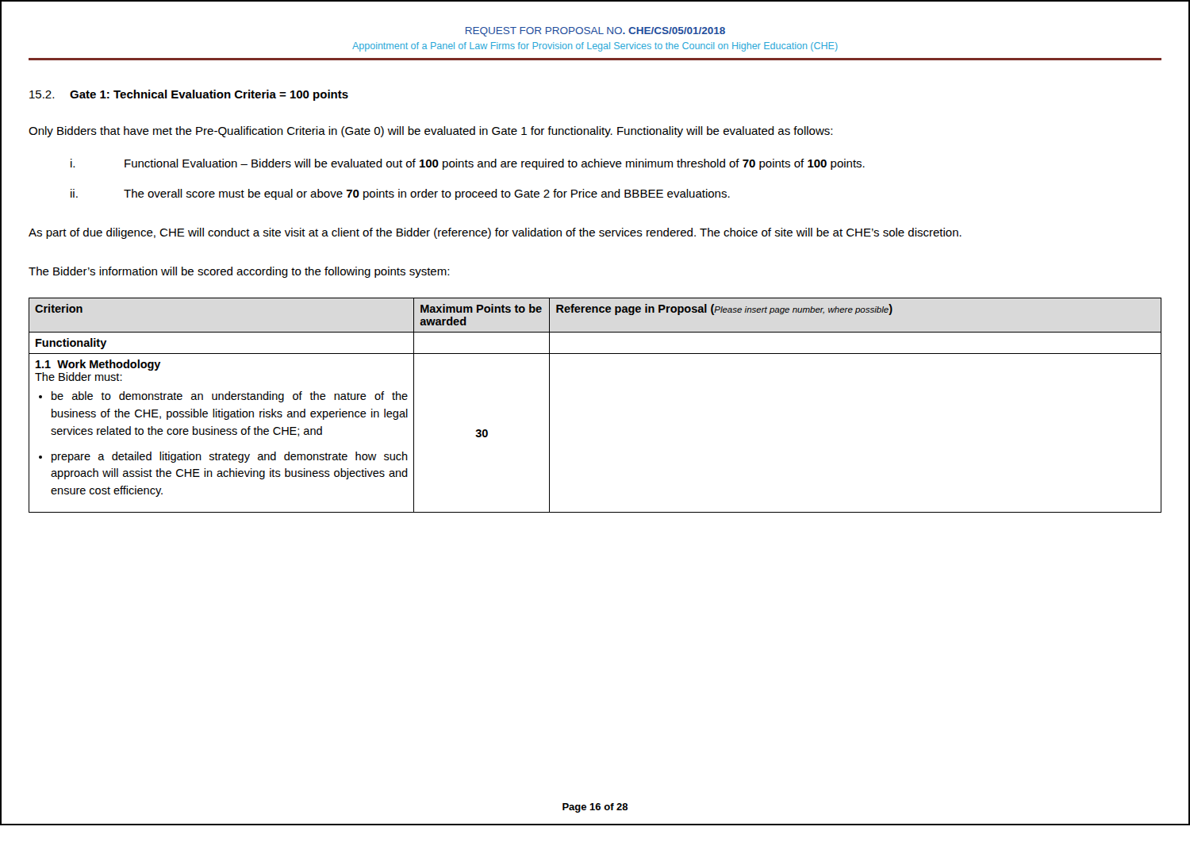REQUEST FOR PROPOSAL NO. CHE/CS/05/01/2018
Appointment of a Panel of Law Firms for Provision of Legal Services to the Council on Higher Education (CHE)
15.2. Gate 1: Technical Evaluation Criteria = 100 points
Only Bidders that have met the Pre-Qualification Criteria in (Gate 0) will be evaluated in Gate 1 for functionality. Functionality will be evaluated as follows:
i. Functional Evaluation – Bidders will be evaluated out of 100 points and are required to achieve minimum threshold of 70 points of 100 points.
ii. The overall score must be equal or above 70 points in order to proceed to Gate 2 for Price and BBBEE evaluations.
As part of due diligence, CHE will conduct a site visit at a client of the Bidder (reference) for validation of the services rendered. The choice of site will be at CHE’s sole discretion.
The Bidder’s information will be scored according to the following points system:
| Criterion | Maximum Points to be awarded | Reference page in Proposal ( Please insert page number, where possible ) |
| --- | --- | --- |
| Functionality | | |
| 1.1 Work Methodology The Bidder must: be able to demonstrate an understanding of the nature of the business of the CHE, possible litigation risks and experience in legal services related to the core business of the CHE; and prepare a detailed litigation strategy and demonstrate how such approach will assist the CHE in achieving its business objectives and ensure cost efficiency. | 30 | |
Page 16 of 28